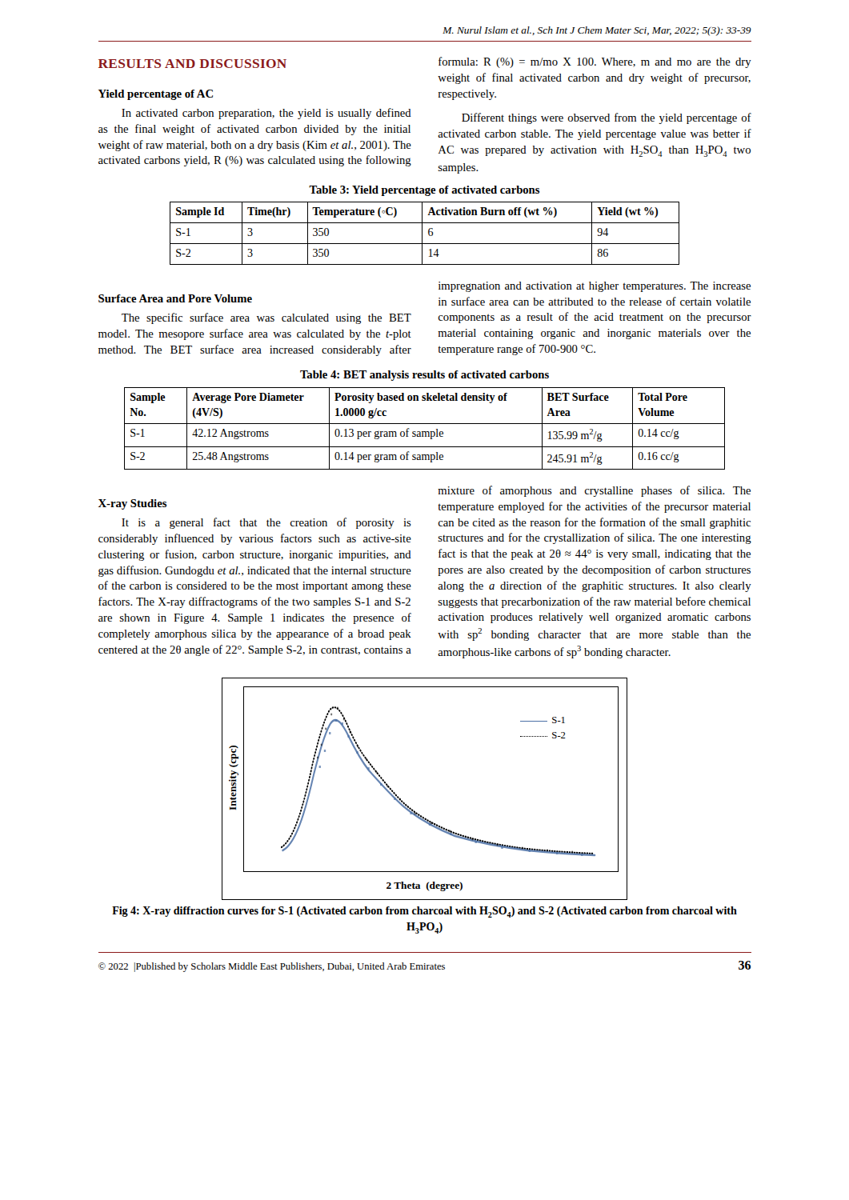M. Nurul Islam et al., Sch Int J Chem Mater Sci, Mar, 2022; 5(3): 33-39
RESULTS AND DISCUSSION
Yield percentage of AC
In activated carbon preparation, the yield is usually defined as the final weight of activated carbon divided by the initial weight of raw material, both on a dry basis (Kim et al., 2001). The activated carbons yield, R (%) was calculated using the following formula: R (%) = m/mo X 100. Where, m and mo are the dry weight of final activated carbon and dry weight of precursor, respectively.
Different things were observed from the yield percentage of activated carbon stable. The yield percentage value was better if AC was prepared by activation with H2SO4 than H3PO4 two samples.
Table 3: Yield percentage of activated carbons
| Sample Id | Time(hr) | Temperature (◦C) | Activation Burn off (wt %) | Yield (wt %) |
| --- | --- | --- | --- | --- |
| S-1 | 3 | 350 | 6 | 94 |
| S-2 | 3 | 350 | 14 | 86 |
Surface Area and Pore Volume
The specific surface area was calculated using the BET model. The mesopore surface area was calculated by the t-plot method. The BET surface area increased considerably after impregnation and activation at higher temperatures. The increase in surface area can be attributed to the release of certain volatile components as a result of the acid treatment on the precursor material containing organic and inorganic materials over the temperature range of 700-900 °C.
Table 4: BET analysis results of activated carbons
| Sample No. | Average Pore Diameter (4V/S) | Porosity based on skeletal density of 1.0000 g/cc | BET Surface Area | Total Pore Volume |
| --- | --- | --- | --- | --- |
| S-1 | 42.12 Angstroms | 0.13 per gram of sample | 135.99 m 2 /g | 0.14 cc/g |
| S-2 | 25.48 Angstroms | 0.14 per gram of sample | 245.91 m 2 /g | 0.16 cc/g |
X-ray Studies
It is a general fact that the creation of porosity is considerably influenced by various factors such as active-site clustering or fusion, carbon structure, inorganic impurities, and gas diffusion. Gundogdu et al., indicated that the internal structure of the carbon is considered to be the most important among these factors. The X-ray diffractograms of the two samples S-1 and S-2 are shown in Figure 4. Sample 1 indicates the presence of completely amorphous silica by the appearance of a broad peak centered at the 2θ angle of 22°. Sample S-2, in contrast, contains a mixture of amorphous and crystalline phases of silica. The temperature employed for the activities of the precursor material can be cited as the reason for the formation of the small graphitic structures and for the crystallization of silica. The one interesting fact is that the peak at 2θ ≈ 44° is very small, indicating that the pores are also created by the decomposition of carbon structures along the a direction of the graphitic structures. It also clearly suggests that precarbonization of the raw material before chemical activation produces relatively well organized aromatic carbons with sp2 bonding character that are more stable than the amorphous-like carbons of sp3 bonding character.
Intensity (cpc)
S-1
S-2
2 Theta (degree)
Fig 4: X-ray diffraction curves for S-1 (Activated carbon from charcoal with H2SO4) and S-2 (Activated carbon from charcoal with H3PO4)
© 2022 |Published by Scholars Middle East Publishers, Dubai, United Arab Emirates 36